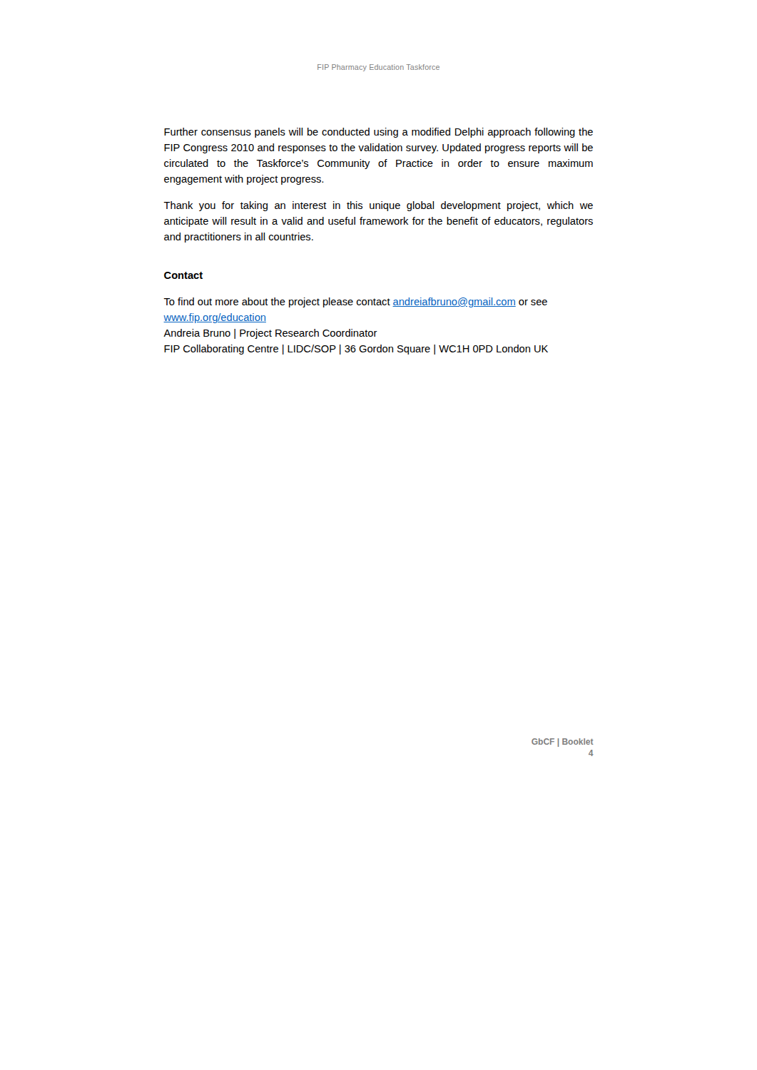FIP Pharmacy Education Taskforce
Further consensus panels will be conducted using a modified Delphi approach following the FIP Congress 2010 and responses to the validation survey. Updated progress reports will be circulated to the Taskforce’s Community of Practice in order to ensure maximum engagement with project progress.
Thank you for taking an interest in this unique global development project, which we anticipate will result in a valid and useful framework for the benefit of educators, regulators and practitioners in all countries.
Contact
To find out more about the project please contact andreiafbruno@gmail.com or see www.fip.org/education
Andreia Bruno | Project Research Coordinator
FIP Collaborating Centre | LIDC/SOP | 36 Gordon Square | WC1H 0PD London UK
GbCF | Booklet 4